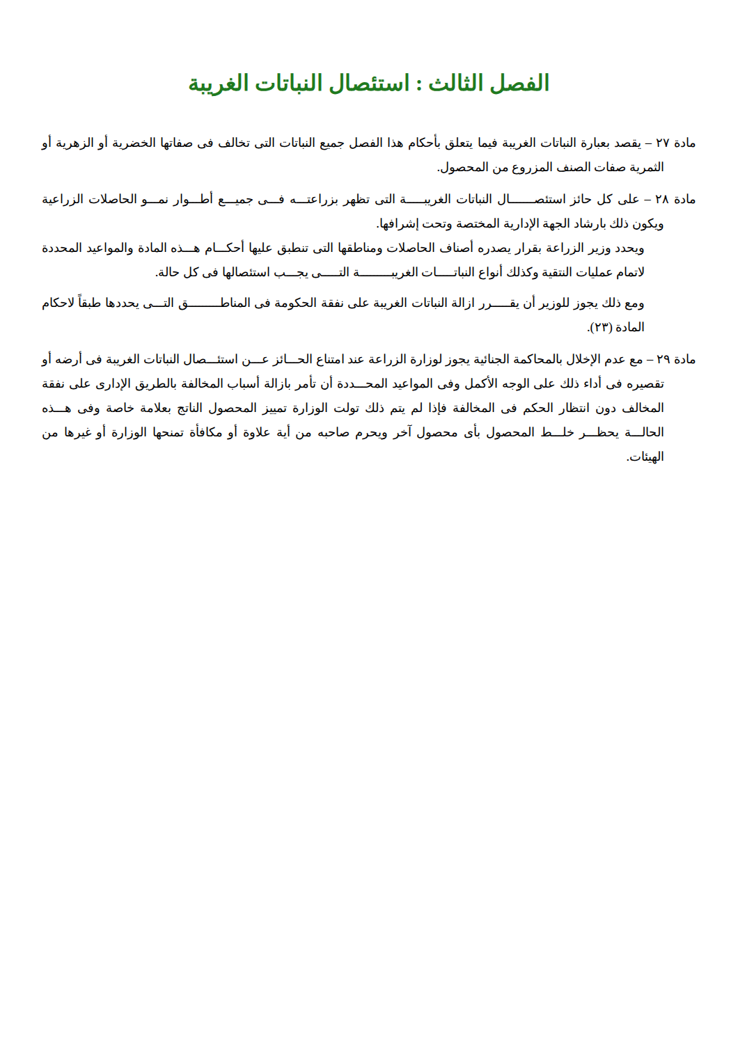الفصل الثالث : استئصال النباتات الغريبة
مادة ٢٧ – يقصد بعبارة النباتات الغريبة فيما يتعلق بأحكام هذا الفصل جميع النباتات التى تخالف فى صفاتها الخضرية أو الزهرية أو الثمرية صفات الصنف المزروع من المحصول.
مادة ٢٨ – على كل حائز استئصـــــــال النباتات الغريبـــــة التى تظهر بزراعتـــه فـــى جميـــع أطـــوار نمـــو الحاصلات الزراعية ويكون ذلك بارشاد الجهة الإدارية المختصة وتحت إشرافها.
ويحدد وزير الزراعة بقرار يصدره أصناف الحاصلات ومناطقها التى تنطبق عليها أحكـــام هـــذه المادة والمواعيد المحددة لاتمام عمليات النتقية وكذلك أنواع النباتـــــات الغريبـــــــــة التـــــى يجـــب استئصالها فى كل حالة.
ومع ذلك يجوز للوزير أن يقـــــرر ازالة النباتات الغريبة على نفقة الحكومة فى المناطـــــــــق التـــى يحددها طبقاً لاحكام المادة (٢٣).
مادة ٢٩ – مع عدم الإخلال بالمحاكمة الجنائية يجوز لوزارة الزراعة عند امتناع الحـــائز عـــن استئـــصال النباتات الغريبة فى أرضه أو تقصيره فى أداء ذلك على الوجه الأكمل وفى المواعيد المحـــددة أن تأمر بازالة أسباب المخالفة بالطريق الإدارى على نفقة المخالف دون انتظار الحكم فى المخالفة فإذا لم يتم ذلك تولت الوزارة تمييز المحصول الناتج بعلامة خاصة وفى هـــذه الحالـــة يحظـــر خلـــط المحصول بأى محصول آخر ويحرم صاحبه من أية علاوة أو مكافأة تمنحها الوزارة أو غيرها من الهيئات.